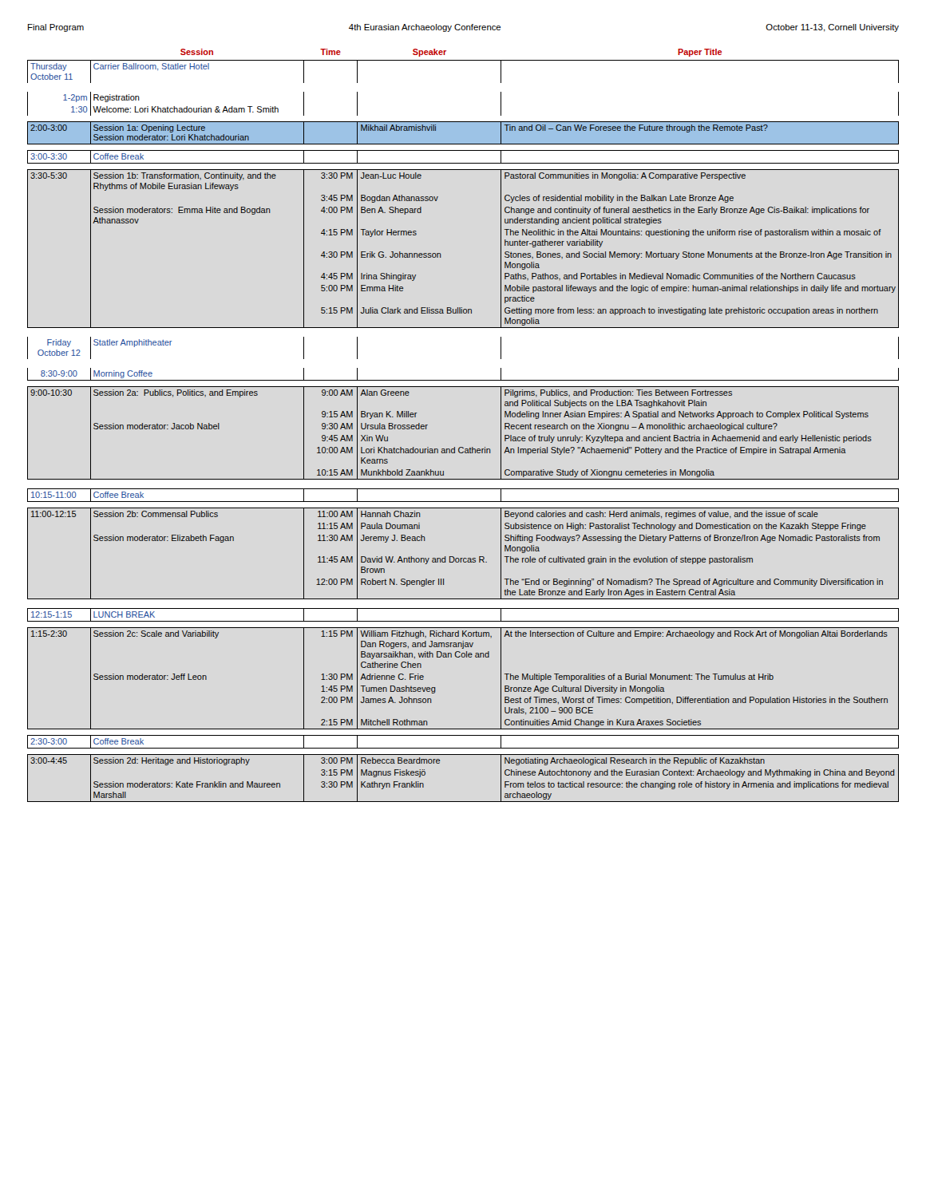Final Program 4th Eurasian Archaeology Conference October 11-13, Cornell University
| | Session | Time | Speaker | Paper Title |
| --- | --- | --- | --- | --- |
| Thursday October 11 | Carrier Ballroom, Statler Hotel | | | |
| 1-2pm | Registration | | | |
| 1:30 | Welcome: Lori Khatchadourian & Adam T. Smith | | | |
| 2:00-3:00 | Session 1a: Opening Lecture Session moderator: Lori Khatchadourian | | Mikhail Abramishvili | Tin and Oil – Can We Foresee the Future through the Remote Past? |
| 3:00-3:30 | Coffee Break | | | |
| 3:30-5:30 | Session 1b: Transformation, Continuity, and the Rhythms of Mobile Eurasian Lifeways | 3:30 PM | Jean-Luc Houle | Pastoral Communities in Mongolia: A Comparative Perspective |
| | | 3:45 PM | Bogdan Athanassov | Cycles of residential mobility in the Balkan Late Bronze Age |
| | Session moderators: Emma Hite and Bogdan Athanassov | 4:00 PM | Ben A. Shepard | Change and continuity of funeral aesthetics in the Early Bronze Age Cis-Baikal: implications for understanding ancient political strategies |
| | | 4:15 PM | Taylor Hermes | The Neolithic in the Altai Mountains: questioning the uniform rise of pastoralism within a mosaic of hunter-gatherer variability |
| | | 4:30 PM | Erik G. Johannesson | Stones, Bones, and Social Memory: Mortuary Stone Monuments at the Bronze-Iron Age Transition in Mongolia |
| | | 4:45 PM | Irina Shingiray | Paths, Pathos, and Portables in Medieval Nomadic Communities of the Northern Caucasus |
| | | 5:00 PM | Emma Hite | Mobile pastoral lifeways and the logic of empire: human-animal relationships in daily life and mortuary practice |
| | | 5:15 PM | Julia Clark and Elissa Bullion | Getting more from less: an approach to investigating late prehistoric occupation areas in northern Mongolia |
| Friday October 12 | Statler Amphitheater | | | |
| 8:30-9:00 | Morning Coffee | | | |
| 9:00-10:30 | Session 2a: Publics, Politics, and Empires | 9:00 AM | Alan Greene | Pilgrims, Publics, and Production: Ties Between Fortresses and Political Subjects on the LBA Tsaghkahovit Plain |
| | | 9:15 AM | Bryan K. Miller | Modeling Inner Asian Empires: A Spatial and Networks Approach to Complex Political Systems |
| | Session moderator: Jacob Nabel | 9:30 AM | Ursula Brosseder | Recent research on the Xiongnu – A monolithic archaeological culture? |
| | | 9:45 AM | Xin Wu | Place of truly unruly: Kyzyltepa and ancient Bactria in Achaemenid and early Hellenistic periods |
| | | 10:00 AM | Lori Khatchadourian and Catherin Kearns | An Imperial Style? "Achaemenid" Pottery and the Practice of Empire in Satrapal Armenia |
| | | 10:15 AM | Munkhbold Zaankhuu | Comparative Study of Xiongnu cemeteries in Mongolia |
| 10:15-11:00 | Coffee Break | | | |
| 11:00-12:15 | Session 2b: Commensal Publics | 11:00 AM | Hannah Chazin | Beyond calories and cash: Herd animals, regimes of value, and the issue of scale |
| | | 11:15 AM | Paula Doumani | Subsistence on High: Pastoralist Technology and Domestication on the Kazakh Steppe Fringe |
| | Session moderator: Elizabeth Fagan | 11:30 AM | Jeremy J. Beach | Shifting Foodways? Assessing the Dietary Patterns of Bronze/Iron Age Nomadic Pastoralists from Mongolia |
| | | 11:45 AM | David W. Anthony and Dorcas R. Brown | The role of cultivated grain in the evolution of steppe pastoralism |
| | | 12:00 PM | Robert N. Spengler III | The “End or Beginning” of Nomadism? The Spread of Agriculture and Community Diversification in the Late Bronze and Early Iron Ages in Eastern Central Asia |
| 12:15-1:15 | LUNCH BREAK | | | |
| 1:15-2:30 | Session 2c: Scale and Variability | 1:15 PM | William Fitzhugh, Richard Kortum, Dan Rogers, and Jamsranjav Bayarsaikhan, with Dan Cole and Catherine Chen | At the Intersection of Culture and Empire: Archaeology and Rock Art of Mongolian Altai Borderlands |
| | Session moderator: Jeff Leon | 1:30 PM | Adrienne C. Frie | The Multiple Temporalities of a Burial Monument: The Tumulus at Hrib |
| | | 1:45 PM | Tumen Dashtseveg | Bronze Age Cultural Diversity in Mongolia |
| | | 2:00 PM | James A. Johnson | Best of Times, Worst of Times: Competition, Differentiation and Population Histories in the Southern Urals, 2100 – 900 BCE |
| | | 2:15 PM | Mitchell Rothman | Continuities Amid Change in Kura Araxes Societies |
| 2:30-3:00 | Coffee Break | | | |
| 3:00-4:45 | Session 2d: Heritage and Historiography | 3:00 PM | Rebecca Beardmore | Negotiating Archaeological Research in the Republic of Kazakhstan |
| | | 3:15 PM | Magnus Fiskesjö | Chinese Autochtonony and the Eurasian Context: Archaeology and Mythmaking in China and Beyond |
| | Session moderators: Kate Franklin and Maureen Marshall | 3:30 PM | Kathryn Franklin | From telos to tactical resource: the changing role of history in Armenia and implications for medieval archaeology |